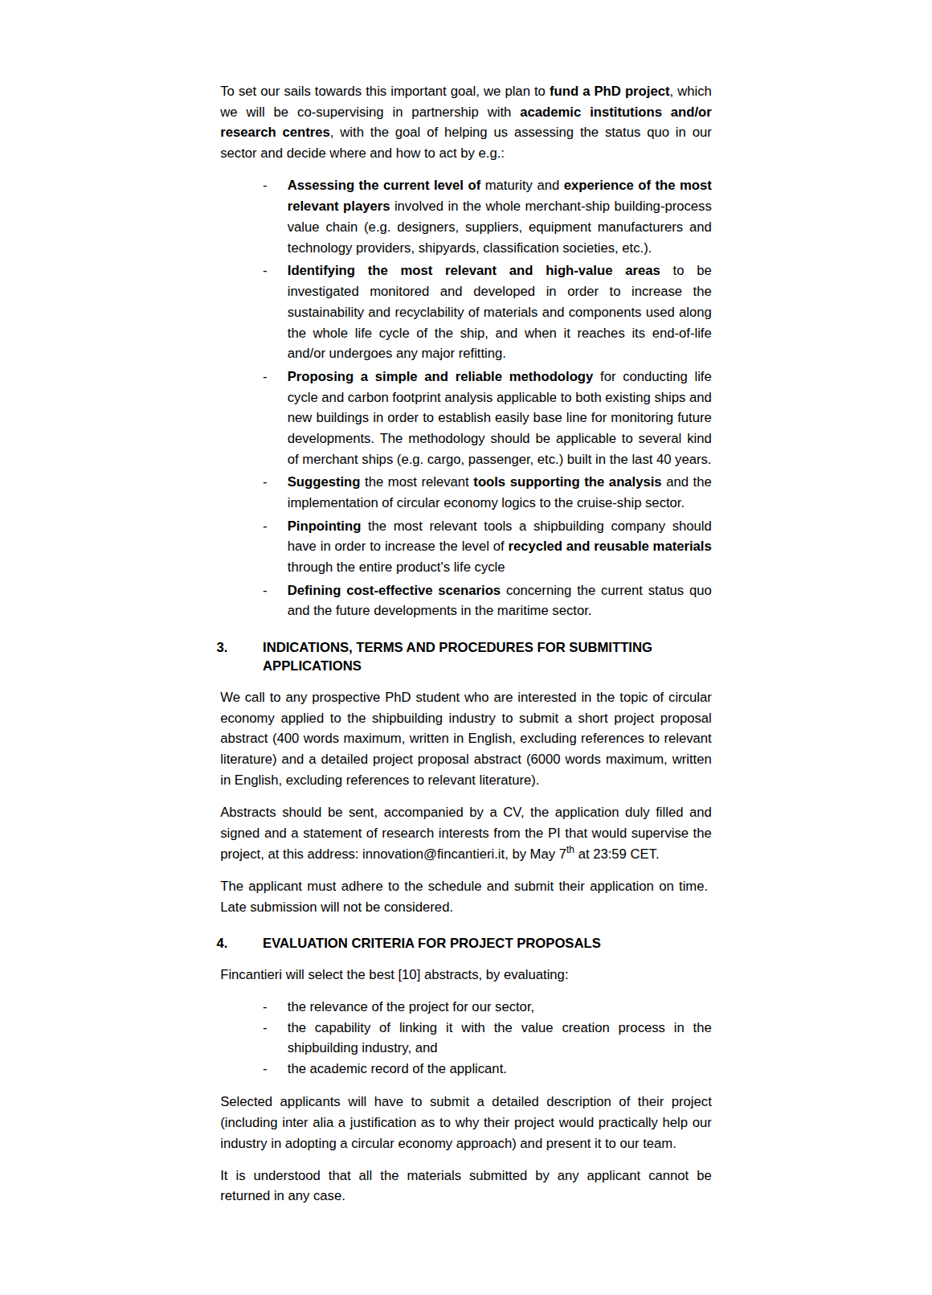To set our sails towards this important goal, we plan to fund a PhD project, which we will be co-supervising in partnership with academic institutions and/or research centres, with the goal of helping us assessing the status quo in our sector and decide where and how to act by e.g.:
Assessing the current level of maturity and experience of the most relevant players involved in the whole merchant-ship building-process value chain (e.g. designers, suppliers, equipment manufacturers and technology providers, shipyards, classification societies, etc.).
Identifying the most relevant and high-value areas to be investigated monitored and developed in order to increase the sustainability and recyclability of materials and components used along the whole life cycle of the ship, and when it reaches its end-of-life and/or undergoes any major refitting.
Proposing a simple and reliable methodology for conducting life cycle and carbon footprint analysis applicable to both existing ships and new buildings in order to establish easily base line for monitoring future developments. The methodology should be applicable to several kind of merchant ships (e.g. cargo, passenger, etc.) built in the last 40 years.
Suggesting the most relevant tools supporting the analysis and the implementation of circular economy logics to the cruise-ship sector.
Pinpointing the most relevant tools a shipbuilding company should have in order to increase the level of recycled and reusable materials through the entire product's life cycle
Defining cost-effective scenarios concerning the current status quo and the future developments in the maritime sector.
3. INDICATIONS, TERMS AND PROCEDURES FOR SUBMITTING APPLICATIONS
We call to any prospective PhD student who are interested in the topic of circular economy applied to the shipbuilding industry to submit a short project proposal abstract (400 words maximum, written in English, excluding references to relevant literature) and a detailed project proposal abstract (6000 words maximum, written in English, excluding references to relevant literature).
Abstracts should be sent, accompanied by a CV, the application duly filled and signed and a statement of research interests from the PI that would supervise the project, at this address: innovation@fincantieri.it, by May 7th at 23:59 CET.
The applicant must adhere to the schedule and submit their application on time. Late submission will not be considered.
4. EVALUATION CRITERIA FOR PROJECT PROPOSALS
Fincantieri will select the best [10] abstracts, by evaluating:
the relevance of the project for our sector,
the capability of linking it with the value creation process in the shipbuilding industry, and
the academic record of the applicant.
Selected applicants will have to submit a detailed description of their project (including inter alia a justification as to why their project would practically help our industry in adopting a circular economy approach) and present it to our team.
It is understood that all the materials submitted by any applicant cannot be returned in any case.